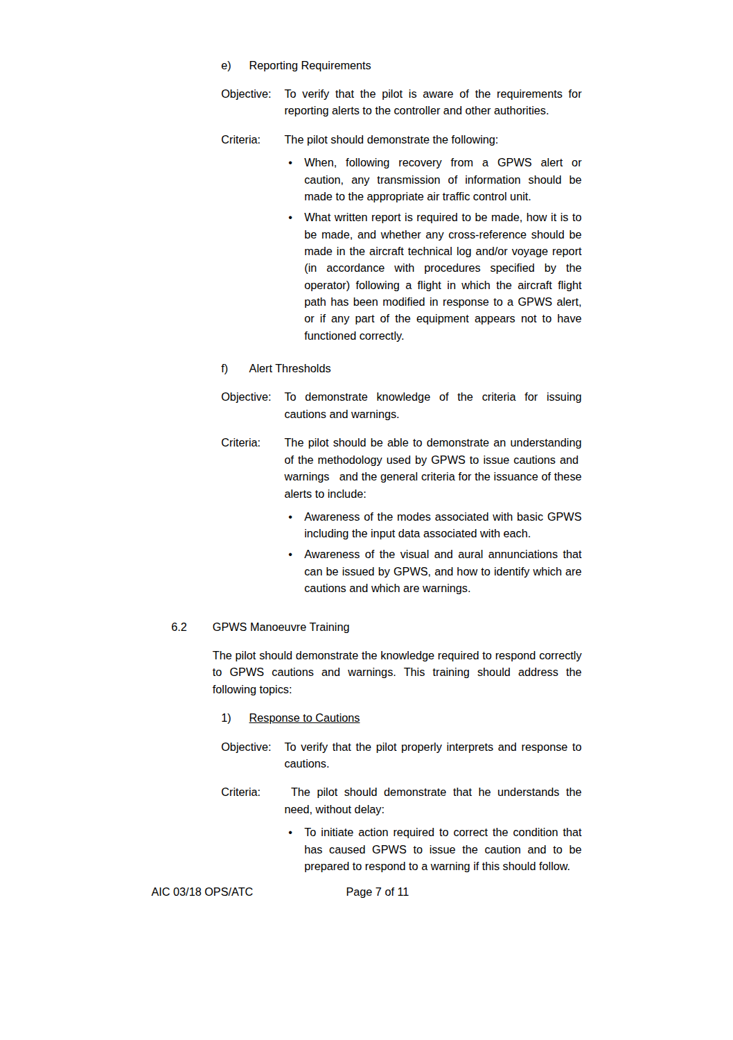e)
Reporting Requirements
Objective:
To verify that the pilot is aware of the requirements for reporting alerts to the controller and other authorities.
Criteria:
The pilot should demonstrate the following:
When, following recovery from a GPWS alert or caution, any transmission of information should be made to the appropriate air traffic control unit.
What written report is required to be made, how it is to be made, and whether any cross-reference should be made in the aircraft technical log and/or voyage report (in accordance with procedures specified by the operator) following a flight in which the aircraft flight path has been modified in response to a GPWS alert, or if any part of the equipment appears not to have functioned correctly.
f)
Alert Thresholds
Objective:
To demonstrate knowledge of the criteria for issuing cautions and warnings.
Criteria:
The pilot should be able to demonstrate an understanding of the methodology used by GPWS to issue cautions and warnings and the general criteria for the issuance of these alerts to include:
Awareness of the modes associated with basic GPWS including the input data associated with each.
Awareness of the visual and aural annunciations that can be issued by GPWS, and how to identify which are cautions and which are warnings.
6.2
GPWS Manoeuvre Training
The pilot should demonstrate the knowledge required to respond correctly to GPWS cautions and warnings. This training should address the following topics:
1)
Response to Cautions
Objective:
To verify that the pilot properly interprets and response to cautions.
Criteria:
The pilot should demonstrate that he understands the need, without delay:
To initiate action required to correct the condition that has caused GPWS to issue the caution and to be prepared to respond to a warning if this should follow.
AIC 03/18 OPS/ATC
Page 7 of 11